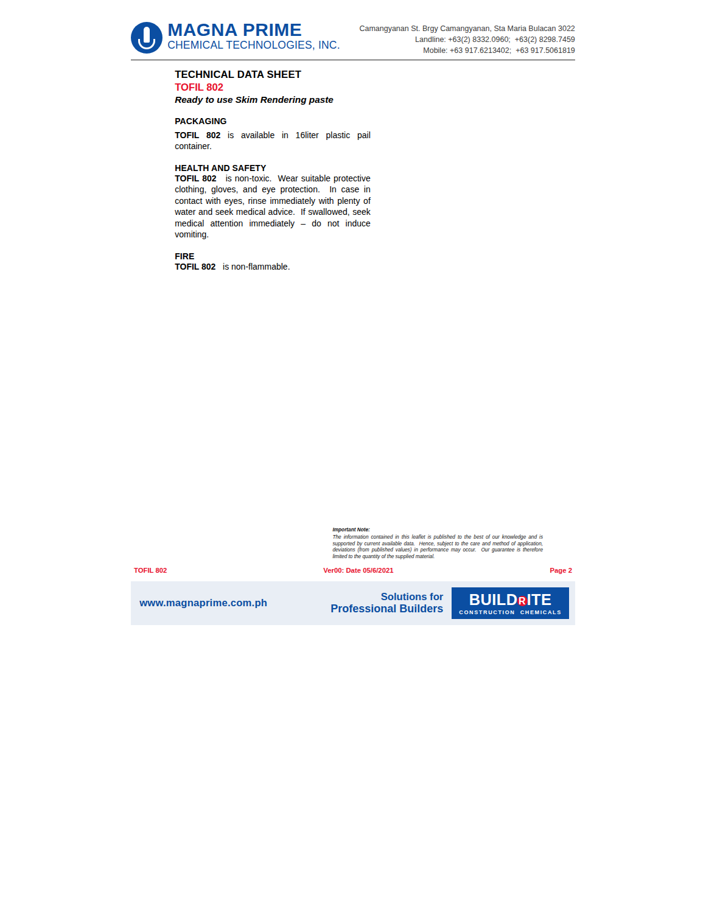MAGNA PRIME
CHEMICAL TECHNOLOGIES, INC.
Camangyanan St. Brgy Camangyanan, Sta Maria Bulacan 3022
Landline: +63(2) 8332.0960; +63(2) 8298.7459
Mobile: +63 917.6213402; +63 917.5061819
TECHNICAL DATA SHEET
TOFIL 802
Ready to use Skim Rendering paste
PACKAGING
TOFIL 802 is available in 16liter plastic pail container.
HEALTH AND SAFETY
TOFIL 802 is non-toxic. Wear suitable protective clothing, gloves, and eye protection. In case in contact with eyes, rinse immediately with plenty of water and seek medical advice. If swallowed, seek medical attention immediately – do not induce vomiting.
FIRE
TOFIL 802 is non-flammable.
Important Note: The information contained in this leaflet is published to the best of our knowledge and is supported by current available data. Hence, subject to the care and method of application, deviations (from published values) in performance may occur. Our guarantee is therefore limited to the quantity of the supplied material.
TOFIL 802
Ver00: Date 05/6/2021
Page 2
www.magnaprime.com.ph
Solutions for
Professional Builders
BUILDRITE
CONSTRUCTION CHEMICALS